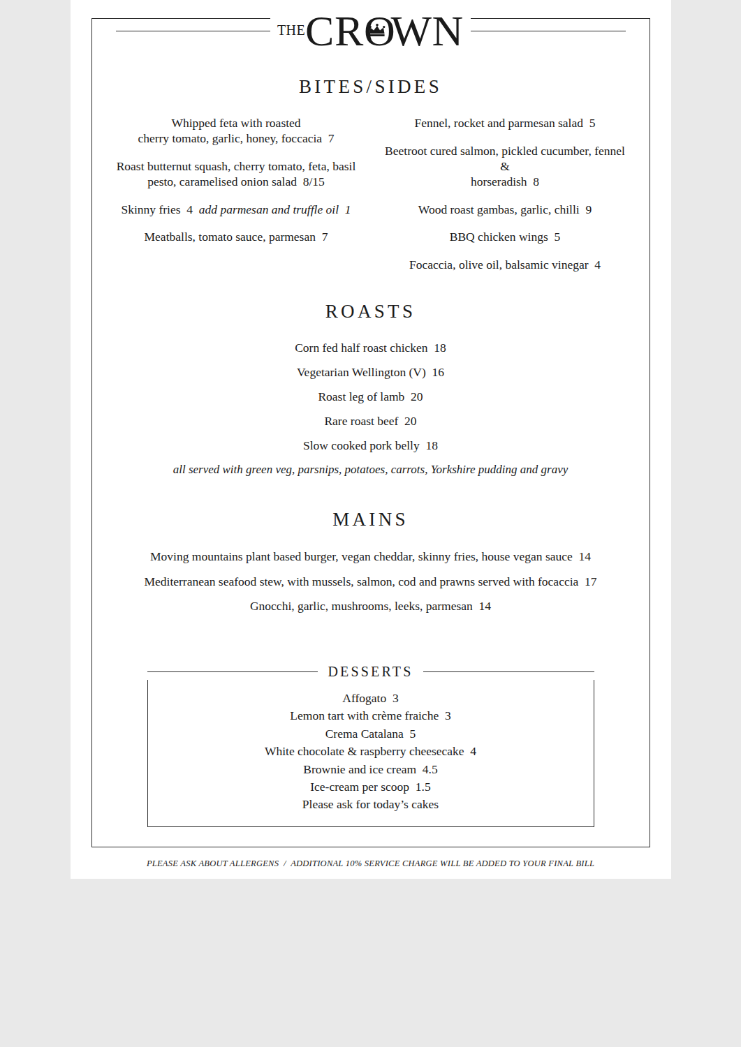THE CROWN
BITES/SIDES
Whipped feta with roasted
cherry tomato, garlic, honey, foccacia 7
Roast butternut squash, cherry tomato, feta, basil
pesto, caramelised onion salad 8/15
Skinny fries 4 add parmesan and truffle oil 1
Meatballs, tomato sauce, parmesan 7
Fennel, rocket and parmesan salad 5
Beetroot cured salmon, pickled cucumber, fennel &
horseradish 8
Wood roast gambas, garlic, chilli 9
BBQ chicken wings 5
Focaccia, olive oil, balsamic vinegar 4
ROASTS
Corn fed half roast chicken 18
Vegetarian Wellington (V) 16
Roast leg of lamb 20
Rare roast beef 20
Slow cooked pork belly 18
all served with green veg, parsnips, potatoes, carrots, Yorkshire pudding and gravy
MAINS
Moving mountains plant based burger, vegan cheddar, skinny fries, house vegan sauce 14
Mediterranean seafood stew, with mussels, salmon, cod and prawns served with focaccia 17
Gnocchi, garlic, mushrooms, leeks, parmesan 14
DESSERTS
Affogato 3
Lemon tart with crème fraiche 3
Crema Catalana 5
White chocolate & raspberry cheesecake 4
Brownie and ice cream 4.5
Ice-cream per scoop 1.5
Please ask for today’s cakes
PLEASE ASK ABOUT ALLERGENS / ADDITIONAL 10% SERVICE CHARGE WILL BE ADDED TO YOUR FINAL BILL